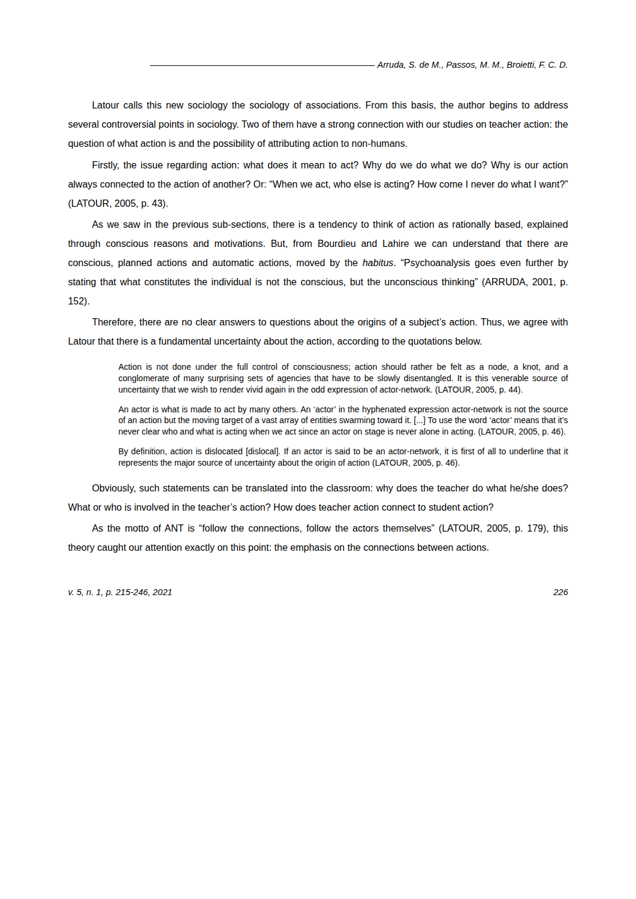Arruda, S. de M., Passos, M. M., Broietti, F. C. D.
Latour calls this new sociology the sociology of associations. From this basis, the author begins to address several controversial points in sociology. Two of them have a strong connection with our studies on teacher action: the question of what action is and the possibility of attributing action to non-humans.
Firstly, the issue regarding action: what does it mean to act? Why do we do what we do? Why is our action always connected to the action of another? Or: “When we act, who else is acting? How come I never do what I want?” (LATOUR, 2005, p. 43).
As we saw in the previous sub-sections, there is a tendency to think of action as rationally based, explained through conscious reasons and motivations. But, from Bourdieu and Lahire we can understand that there are conscious, planned actions and automatic actions, moved by the habitus. “Psychoanalysis goes even further by stating that what constitutes the individual is not the conscious, but the unconscious thinking” (ARRUDA, 2001, p. 152).
Therefore, there are no clear answers to questions about the origins of a subject’s action. Thus, we agree with Latour that there is a fundamental uncertainty about the action, according to the quotations below.
Action is not done under the full control of consciousness; action should rather be felt as a node, a knot, and a conglomerate of many surprising sets of agencies that have to be slowly disentangled. It is this venerable source of uncertainty that we wish to render vivid again in the odd expression of actor-network. (LATOUR, 2005, p. 44).
An actor is what is made to act by many others. An ‘actor’ in the hyphenated expression actor-network is not the source of an action but the moving target of a vast array of entities swarming toward it. [...] To use the word ‘actor’ means that it’s never clear who and what is acting when we act since an actor on stage is never alone in acting. (LATOUR, 2005, p. 46).
By definition, action is dislocated [dislocal]. If an actor is said to be an actor-network, it is first of all to underline that it represents the major source of uncertainty about the origin of action (LATOUR, 2005, p. 46).
Obviously, such statements can be translated into the classroom: why does the teacher do what he/she does? What or who is involved in the teacher’s action? How does teacher action connect to student action?
As the motto of ANT is “follow the connections, follow the actors themselves” (LATOUR, 2005, p. 179), this theory caught our attention exactly on this point: the emphasis on the connections between actions.
v. 5, n. 1, p. 215-246, 2021 226